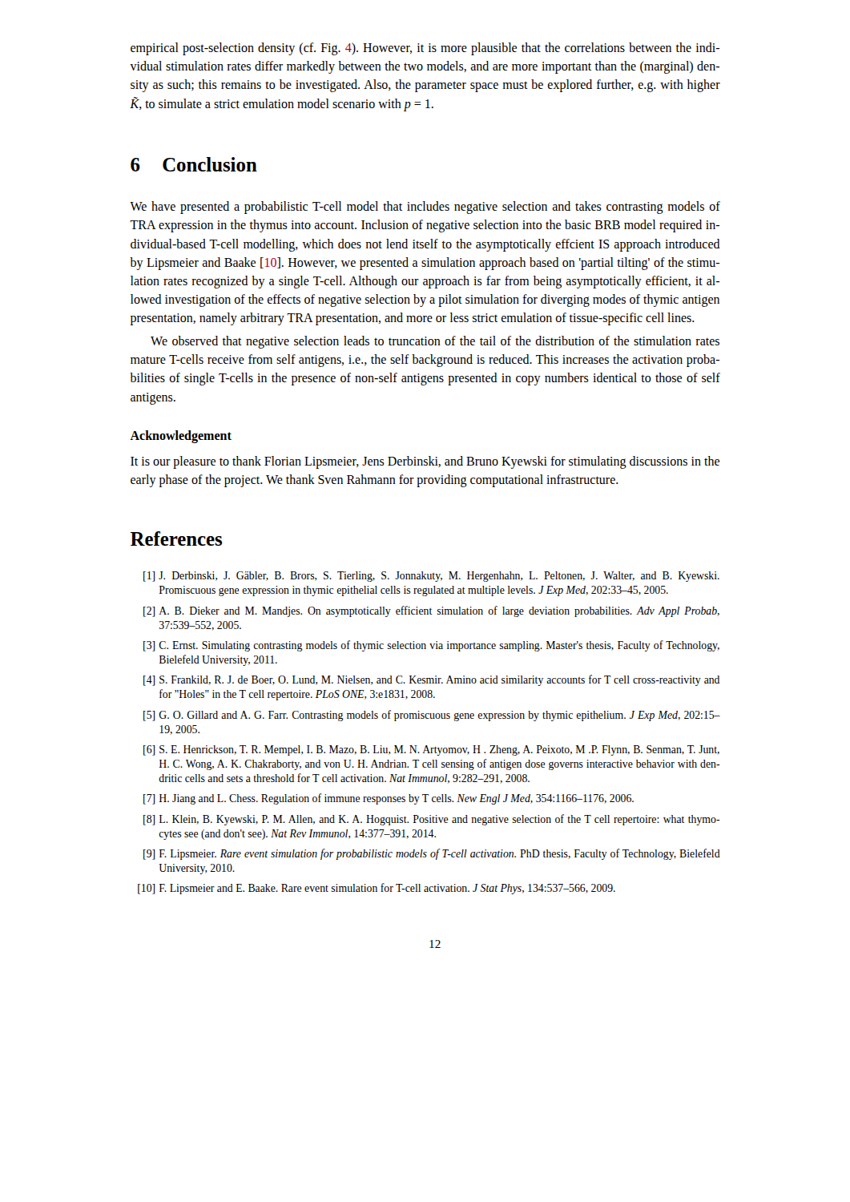empirical post-selection density (cf. Fig. 4). However, it is more plausible that the correlations between the individual stimulation rates differ markedly between the two models, and are more important than the (marginal) density as such; this remains to be investigated. Also, the parameter space must be explored further, e.g. with higher K̃, to simulate a strict emulation model scenario with p = 1.
6 Conclusion
We have presented a probabilistic T-cell model that includes negative selection and takes contrasting models of TRA expression in the thymus into account. Inclusion of negative selection into the basic BRB model required individual-based T-cell modelling, which does not lend itself to the asymptotically effcient IS approach introduced by Lipsmeier and Baake [10]. However, we presented a simulation approach based on 'partial tilting' of the stimulation rates recognized by a single T-cell. Although our approach is far from being asymptotically efficient, it allowed investigation of the effects of negative selection by a pilot simulation for diverging modes of thymic antigen presentation, namely arbitrary TRA presentation, and more or less strict emulation of tissue-specific cell lines.
We observed that negative selection leads to truncation of the tail of the distribution of the stimulation rates mature T-cells receive from self antigens, i.e., the self background is reduced. This increases the activation probabilities of single T-cells in the presence of non-self antigens presented in copy numbers identical to those of self antigens.
Acknowledgement
It is our pleasure to thank Florian Lipsmeier, Jens Derbinski, and Bruno Kyewski for stimulating discussions in the early phase of the project. We thank Sven Rahmann for providing computational infrastructure.
References
[1] J. Derbinski, J. Gäbler, B. Brors, S. Tierling, S. Jonnakuty, M. Hergenhahn, L. Peltonen, J. Walter, and B. Kyewski. Promiscuous gene expression in thymic epithelial cells is regulated at multiple levels. J Exp Med, 202:33–45, 2005.
[2] A. B. Dieker and M. Mandjes. On asymptotically efficient simulation of large deviation probabilities. Adv Appl Probab, 37:539–552, 2005.
[3] C. Ernst. Simulating contrasting models of thymic selection via importance sampling. Master's thesis, Faculty of Technology, Bielefeld University, 2011.
[4] S. Frankild, R. J. de Boer, O. Lund, M. Nielsen, and C. Kesmir. Amino acid similarity accounts for T cell cross-reactivity and for "Holes" in the T cell repertoire. PLoS ONE, 3:e1831, 2008.
[5] G. O. Gillard and A. G. Farr. Contrasting models of promiscuous gene expression by thymic epithelium. J Exp Med, 202:15–19, 2005.
[6] S. E. Henrickson, T. R. Mempel, I. B. Mazo, B. Liu, M. N. Artyomov, H . Zheng, A. Peixoto, M .P. Flynn, B. Senman, T. Junt, H. C. Wong, A. K. Chakraborty, and von U. H. Andrian. T cell sensing of antigen dose governs interactive behavior with dendritic cells and sets a threshold for T cell activation. Nat Immunol, 9:282–291, 2008.
[7] H. Jiang and L. Chess. Regulation of immune responses by T cells. New Engl J Med, 354:1166–1176, 2006.
[8] L. Klein, B. Kyewski, P. M. Allen, and K. A. Hogquist. Positive and negative selection of the T cell repertoire: what thymocytes see (and don't see). Nat Rev Immunol, 14:377–391, 2014.
[9] F. Lipsmeier. Rare event simulation for probabilistic models of T-cell activation. PhD thesis, Faculty of Technology, Bielefeld University, 2010.
[10] F. Lipsmeier and E. Baake. Rare event simulation for T-cell activation. J Stat Phys, 134:537–566, 2009.
12